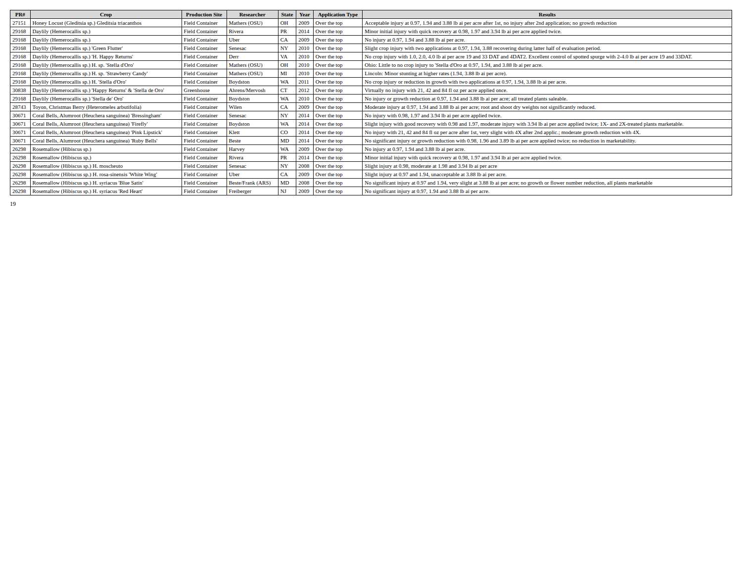| PR# | Crop | Production Site | Researcher | State | Year | Application Type | Results |
| --- | --- | --- | --- | --- | --- | --- | --- |
| 27151 | Honey Locust (Gleditsia sp.) Gleditsia triacanthos | Field Container | Mathers (OSU) | OH | 2009 | Over the top | Acceptable injury at 0.97, 1.94 and 3.88 lb ai per acre after 1st, no injury after 2nd application; no growth reduction |
| 29168 | Daylily (Hemerocallis sp.) | Field Container | Rivera | PR | 2014 | Over the top | Minor initial injury with quick recovery at 0.98, 1.97 and 3.94 lb ai per acre applied twice. |
| 29168 | Daylily (Hemerocallis sp.) | Field Container | Uber | CA | 2009 | Over the top | No injury at 0.97, 1.94 and 3.88 lb ai per acre. |
| 29168 | Daylily (Hemerocallis sp.) 'Green Flutter' | Field Container | Senesac | NY | 2010 | Over the top | Slight crop injury with two applications at 0.97, 1.94, 3.88 recovering during latter half of evaluation period. |
| 29168 | Daylily (Hemerocallis sp.) 'H. Happy Returns' | Field Container | Derr | VA | 2010 | Over the top | No crop injury with 1.0, 2.0, 4.0 lb ai per acre 19 and 33 DAT and 4DAT2. Excellent control of spotted spurge with 2-4.0 lb ai per acre 19 and 33DAT. |
| 29168 | Daylily (Hemerocallis sp.) H. sp. 'Stella d'Oro' | Field Container | Mathers (OSU) | OH | 2010 | Over the top | Ohio: Little to no crop injury to 'Stella d'Oro at 0.97, 1.94, and 3.88 lb ai per acre. |
| 29168 | Daylily (Hemerocallis sp.) H. sp. 'Strawberry Candy' | Field Container | Mathers (OSU) | MI | 2010 | Over the top | Lincoln: Minor stunting at higher rates (1.94, 3.88 lb ai per acre). |
| 29168 | Daylily (Hemerocallis sp.) H. 'Stella d'Oro' | Field Container | Boydston | WA | 2011 | Over the top | No crop injury or reduction in growth with two applications at 0.97, 1.94, 3.88 lb ai per acre. |
| 30838 | Daylily (Hemerocallis sp.) 'Happy Returns' & 'Stella de Oro' | Greenhouse | Ahrens/Mervosh | CT | 2012 | Over the top | Virtually no injury with 21, 42 and 84 fl oz per acre applied once. |
| 29168 | Daylily (Hemerocallis sp.) 'Stella de' Oro' | Field Container | Boydston | WA | 2010 | Over the top | No injury or growth reduction at 0.97, 1.94 and 3.88 lb ai per acre; all treated plants saleable. |
| 28743 | Toyon, Christmas Berry (Heteromeles arbutifolia) | Field Container | Wilen | CA | 2009 | Over the top | Moderate injury at 0.97, 1.94 and 3.88 lb ai per acre; root and shoot dry weights not significantly reduced. |
| 30671 | Coral Bells, Alumroot (Heuchera sanguinea) 'Bressingham' | Field Container | Senesac | NY | 2014 | Over the top | No injury with 0.98, 1.97 and 3.94 lb ai per acre applied twice. |
| 30671 | Coral Bells, Alumroot (Heuchera sanguinea) 'Firefly' | Field Container | Boydston | WA | 2014 | Over the top | Slight injury with good recovery with 0.98 and 1.97, moderate injury with 3.94 lb ai per acre applied twice; 1X- and 2X-treated plants marketable. |
| 30671 | Coral Bells, Alumroot (Heuchera sanguinea) 'Pink Lipstick' | Field Container | Klett | CO | 2014 | Over the top | No injury with 21, 42 and 84 fl oz per acre after 1st, very slight with 4X after 2nd applic.; moderate growth reduction with 4X. |
| 30671 | Coral Bells, Alumroot (Heuchera sanguinea) 'Ruby Bells' | Field Container | Beste | MD | 2014 | Over the top | No significant injury or growth reduction with 0.98, 1.96 and 3.89 lb ai per acre applied twice; no reduction in marketability. |
| 26298 | Rosemallow (Hibiscus sp.) | Field Container | Harvey | WA | 2009 | Over the top | No injury at 0.97, 1.94 and 3.88 lb ai per acre. |
| 26298 | Rosemallow (Hibiscus sp.) | Field Container | Rivera | PR | 2014 | Over the top | Minor initial injury with quick recovery at 0.98, 1.97 and 3.94 lb ai per acre applied twice. |
| 26298 | Rosemallow (Hibiscus sp.) H. moscheuto | Field Container | Senesac | NY | 2008 | Over the top | Slight injury at 0.98, moderate at 1.98 and 3.94 lb ai per acre |
| 26298 | Rosemallow (Hibiscus sp.) H. rosa-sinensis 'White Wing' | Field Container | Uber | CA | 2009 | Over the top | Slight injury at 0.97 and 1.94, unacceptable at 3.88 lb ai per acre. |
| 26298 | Rosemallow (Hibiscus sp.) H. syriacus 'Blue Satin' | Field Container | Beste/Frank (ARS) | MD | 2008 | Over the top | No significant injury at 0.97 and 1.94, very slight at 3.88 lb ai per acre; no growth or flower number reduction, all plants marketable |
| 26298 | Rosemallow (Hibiscus sp.) H. syriacus 'Red Heart' | Field Container | Freiberger | NJ | 2009 | Over the top | No significant injury at 0.97, 1.94 and 3.88 lb ai per acre. |
19